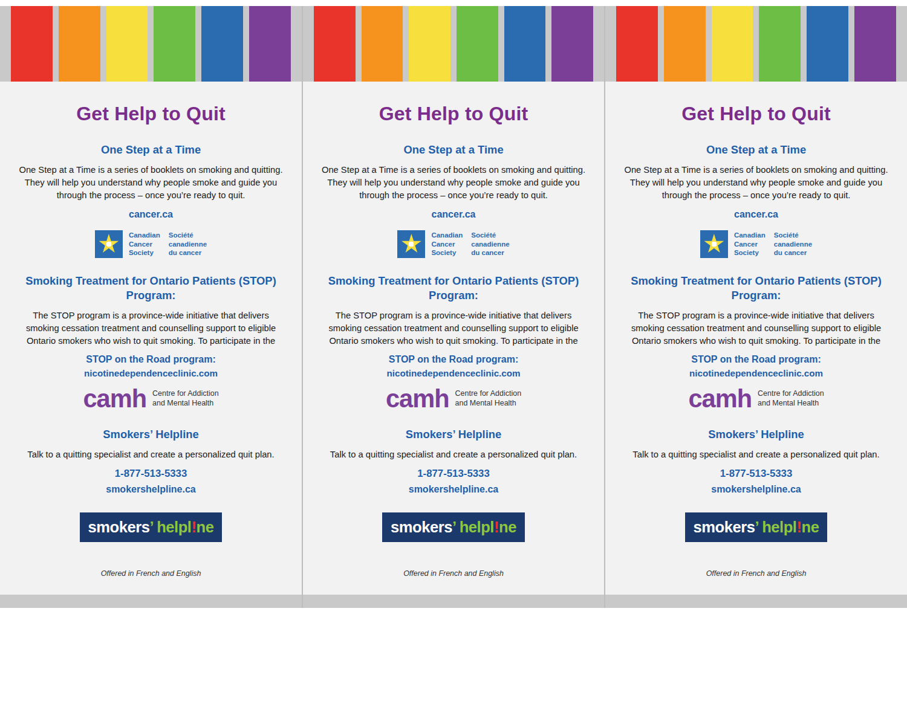Get Help to Quit
One Step at a Time
One Step at a Time is a series of booklets on smoking and quitting. They will help you understand why people smoke and guide you through the process – once you’re ready to quit.
cancer.ca
Canadian
Cancer
Society Société
canadienne
du cancer
Smoking Treatment for Ontario Patients (STOP) Program:
The STOP program is a province-wide initiative that delivers smoking cessation treatment and counselling support to eligible Ontario smokers who wish to quit smoking. To participate in the
STOP on the Road program: nicotinedependenceclinic.com
camh Centre for Addiction
and Mental Health
Smokers’ Helpline
Talk to a quitting specialist and create a personalized quit plan.
1-877-513-5333
smokershelpline.ca
smokers’ helpl!ne
Offered in French and English
Get Help to Quit
One Step at a Time
One Step at a Time is a series of booklets on smoking and quitting. They will help you understand why people smoke and guide you through the process – once you’re ready to quit.
cancer.ca
Canadian
Cancer
Society Société
canadienne
du cancer
Smoking Treatment for Ontario Patients (STOP) Program:
The STOP program is a province-wide initiative that delivers smoking cessation treatment and counselling support to eligible Ontario smokers who wish to quit smoking. To participate in the
STOP on the Road program: nicotinedependenceclinic.com
camh Centre for Addiction
and Mental Health
Smokers’ Helpline
Talk to a quitting specialist and create a personalized quit plan.
1-877-513-5333
smokershelpline.ca
smokers’ helpl!ne
Offered in French and English
Get Help to Quit
One Step at a Time
One Step at a Time is a series of booklets on smoking and quitting. They will help you understand why people smoke and guide you through the process – once you’re ready to quit.
cancer.ca
Canadian
Cancer
Society Société
canadienne
du cancer
Smoking Treatment for Ontario Patients (STOP) Program:
The STOP program is a province-wide initiative that delivers smoking cessation treatment and counselling support to eligible Ontario smokers who wish to quit smoking. To participate in the
STOP on the Road program: nicotinedependenceclinic.com
camh Centre for Addiction
and Mental Health
Smokers’ Helpline
Talk to a quitting specialist and create a personalized quit plan.
1-877-513-5333
smokershelpline.ca
smokers’ helpl!ne
Offered in French and English